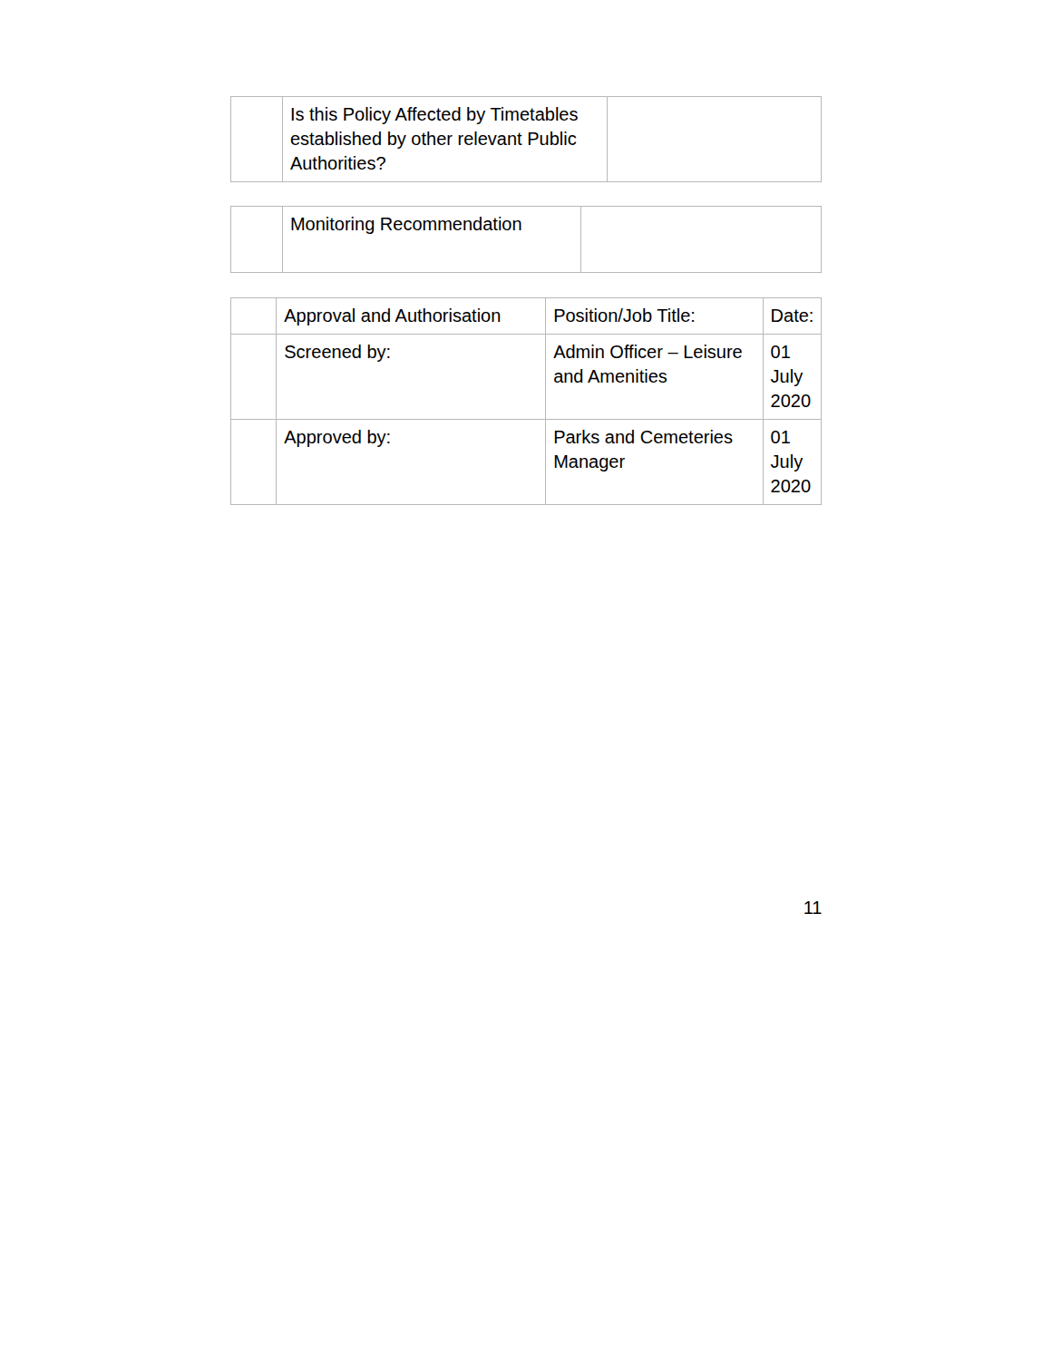| | Is this Policy Affected by Timetables established by other relevant Public Authorities? | |
| | Monitoring Recommendation | |
| | Approval and Authorisation | Position/Job Title: | Date: |
| | Screened by: | Admin Officer – Leisure and Amenities | 01 July 2020 |
| | Approved by: | Parks and Cemeteries Manager | 01 July 2020 |
11